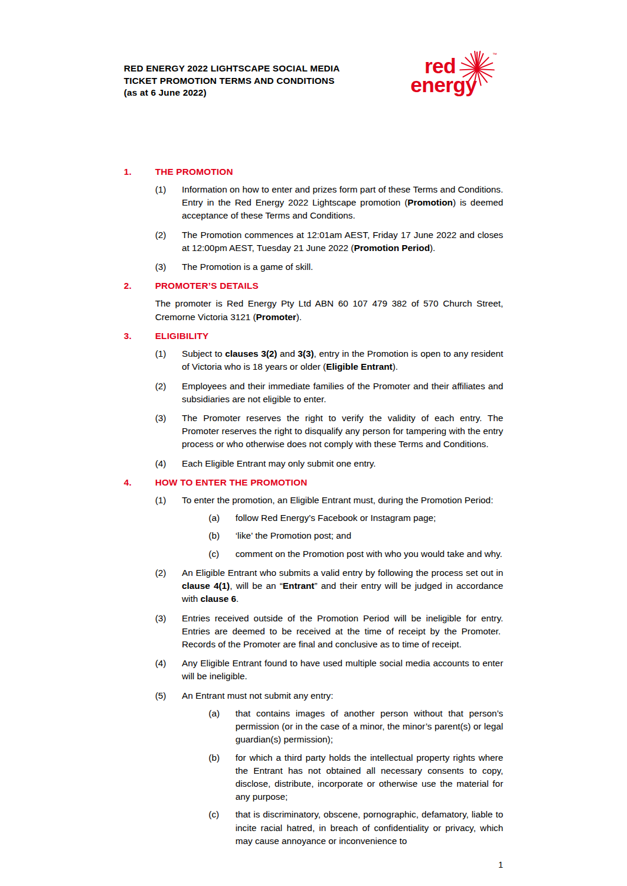RED ENERGY 2022 LIGHTSCAPE SOCIAL MEDIA TICKET PROMOTION TERMS AND CONDITIONS
(as at 6 June 2022)
red energy ™
1. THE PROMOTION
Information on how to enter and prizes form part of these Terms and Conditions. Entry in the Red Energy 2022 Lightscape promotion (Promotion) is deemed acceptance of these Terms and Conditions.
The Promotion commences at 12:01am AEST, Friday 17 June 2022 and closes at 12:00pm AEST, Tuesday 21 June 2022 (Promotion Period).
The Promotion is a game of skill.
2. PROMOTER’S DETAILS
The promoter is Red Energy Pty Ltd ABN 60 107 479 382 of 570 Church Street, Cremorne Victoria 3121 (Promoter).
3. ELIGIBILITY
Subject to clauses 3(2) and 3(3), entry in the Promotion is open to any resident of Victoria who is 18 years or older (Eligible Entrant).
Employees and their immediate families of the Promoter and their affiliates and subsidiaries are not eligible to enter.
The Promoter reserves the right to verify the validity of each entry. The Promoter reserves the right to disqualify any person for tampering with the entry process or who otherwise does not comply with these Terms and Conditions.
Each Eligible Entrant may only submit one entry.
4. HOW TO ENTER THE PROMOTION
To enter the promotion, an Eligible Entrant must, during the Promotion Period:
follow Red Energy’s Facebook or Instagram page;
‘like’ the Promotion post; and
comment on the Promotion post with who you would take and why.
An Eligible Entrant who submits a valid entry by following the process set out in clause 4(1), will be an “Entrant” and their entry will be judged in accordance with clause 6.
Entries received outside of the Promotion Period will be ineligible for entry. Entries are deemed to be received at the time of receipt by the Promoter. Records of the Promoter are final and conclusive as to time of receipt.
Any Eligible Entrant found to have used multiple social media accounts to enter will be ineligible.
An Entrant must not submit any entry:
that contains images of another person without that person’s permission (or in the case of a minor, the minor’s parent(s) or legal guardian(s) permission);
for which a third party holds the intellectual property rights where the Entrant has not obtained all necessary consents to copy, disclose, distribute, incorporate or otherwise use the material for any purpose;
that is discriminatory, obscene, pornographic, defamatory, liable to incite racial hatred, in breach of confidentiality or privacy, which may cause annoyance or inconvenience to
1